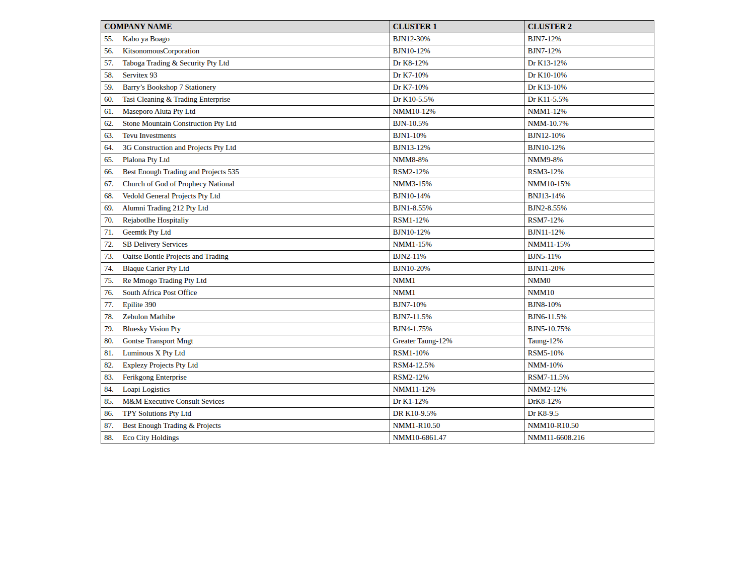Company names with cluster allocations
| COMPANY NAME | CLUSTER 1 | CLUSTER 2 |
| --- | --- | --- |
| 55. Kabo ya Boago | BJN12-30% | BJN7-12% |
| 56. KitsonomousCorporation | BJN10-12% | BJN7-12% |
| 57. Taboga Trading & Security Pty Ltd | Dr K8-12% | Dr K13-12% |
| 58. Servitex 93 | Dr K7-10% | Dr K10-10% |
| 59. Barry’s Bookshop 7 Stationery | Dr K7-10% | Dr K13-10% |
| 60. Tasi Cleaning & Trading Enterprise | Dr K10-5.5% | Dr K11-5.5% |
| 61. Maseporo Aluta Pty Ltd | NMM10-12% | NMM1-12% |
| 62. Stone Mountain Construction Pty Ltd | BJN-10.5% | NMM-10.7% |
| 63. Tevu Investments | BJN1-10% | BJN12-10% |
| 64. 3G Construction and Projects Pty Ltd | BJN13-12% | BJN10-12% |
| 65. Plalona Pty Ltd | NMM8-8% | NMM9-8% |
| 66. Best Enough Trading and Projects 535 | RSM2-12% | RSM3-12% |
| 67. Church of God of Prophecy National | NMM3-15% | NMM10-15% |
| 68. Vedold General Projects Pty Ltd | BJN10-14% | BNJ13-14% |
| 69. Alumni Trading 212 Pty Ltd | BJN1-8.55% | BJN2-8.55% |
| 70. Rejabotlhe Hospitaliy | RSM1-12% | RSM7-12% |
| 71. Geemtk Pty Ltd | BJN10-12% | BJN11-12% |
| 72. SB Delivery Services | NMM1-15% | NMM11-15% |
| 73. Oaitse Bontle Projects and Trading | BJN2-11% | BJN5-11% |
| 74. Blaque Carier Pty Ltd | BJN10-20% | BJN11-20% |
| 75. Re Mmogo Trading Pty Ltd | NMM1 | NMM0 |
| 76. South Africa Post Office | NMM1 | NMM10 |
| 77. Epilite 390 | BJN7-10% | BJN8-10% |
| 78. Zebulon Mathibe | BJN7-11.5% | BJN6-11.5% |
| 79. Bluesky Vision Pty | BJN4-1.75% | BJN5-10.75% |
| 80. Gontse Transport Mngt | Greater Taung-12% | Taung-12% |
| 81. Luminous X Pty Ltd | RSM1-10% | RSM5-10% |
| 82. Explezy Projects Pty Ltd | RSM4-12.5% | NMM-10% |
| 83. Ferikgong Enterprise | RSM2-12% | RSM7-11.5% |
| 84. Loapi Logistics | NMM11-12% | NMM2-12% |
| 85. M&M Executive Consult Sevices | Dr K1-12% | DrK8-12% |
| 86. TPY Solutions Pty Ltd | DR K10-9.5% | Dr K8-9.5 |
| 87. Best Enough Trading & Projects | NMM1-R10.50 | NMM10-R10.50 |
| 88. Eco City Holdings | NMM10-6861.47 | NMM11-6608.216 |